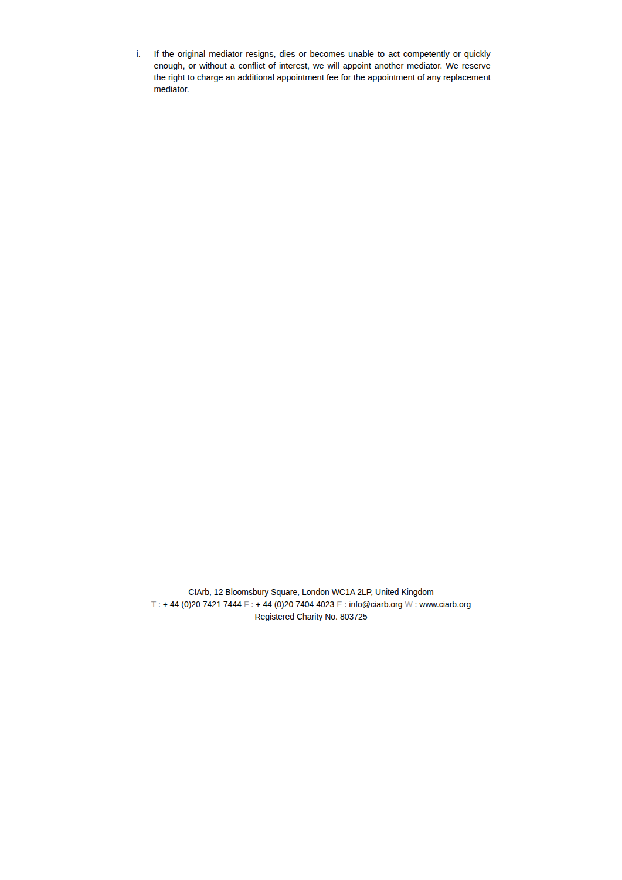i. If the original mediator resigns, dies or becomes unable to act competently or quickly enough, or without a conflict of interest, we will appoint another mediator. We reserve the right to charge an additional appointment fee for the appointment of any replacement mediator.
CIArb, 12 Bloomsbury Square, London WC1A 2LP, United Kingdom
T : + 44 (0)20 7421 7444 F : + 44 (0)20 7404 4023 E : info@ciarb.org W : www.ciarb.org
Registered Charity No. 803725